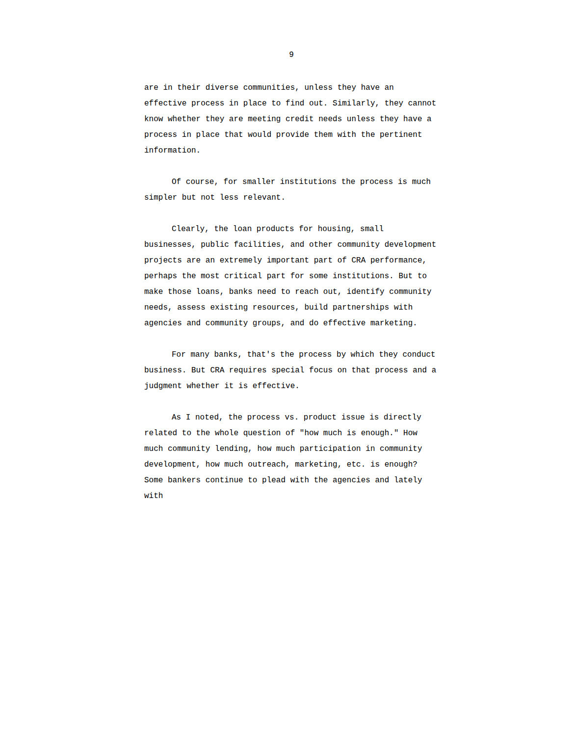9
are in their diverse communities, unless they have an effective process in place to find out. Similarly, they cannot know whether they are meeting credit needs unless they have a process in place that would provide them with the pertinent information.
Of course, for smaller institutions the process is much simpler but not less relevant.
Clearly, the loan products for housing, small businesses, public facilities, and other community development projects are an extremely important part of CRA performance, perhaps the most critical part for some institutions. But to make those loans, banks need to reach out, identify community needs, assess existing resources, build partnerships with agencies and community groups, and do effective marketing.
For many banks, that's the process by which they conduct business. But CRA requires special focus on that process and a judgment whether it is effective.
As I noted, the process vs. product issue is directly related to the whole question of "how much is enough." How much community lending, how much participation in community development, how much outreach, marketing, etc. is enough? Some bankers continue to plead with the agencies and lately with